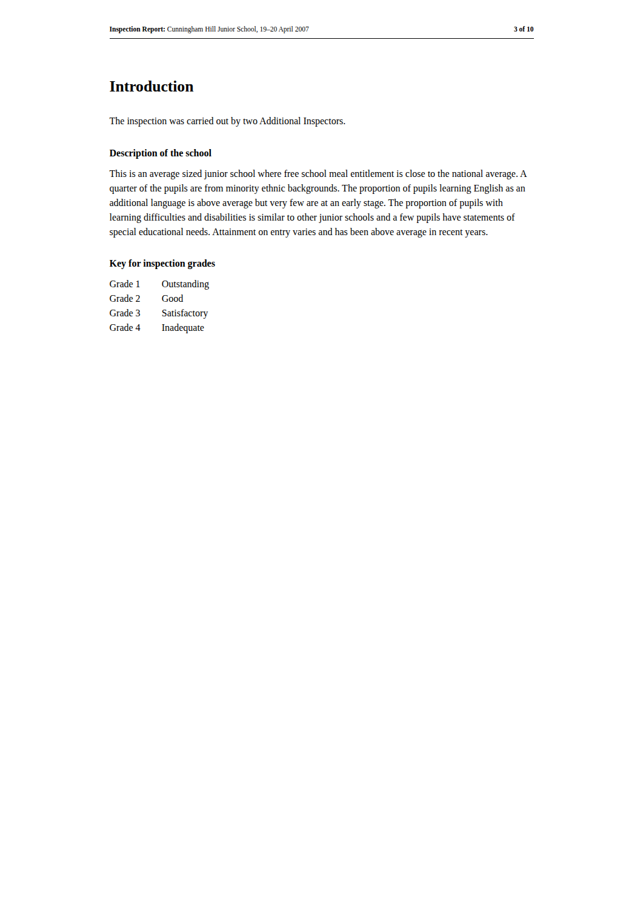Inspection Report: Cunningham Hill Junior School, 19–20 April 2007
3 of 10
Introduction
The inspection was carried out by two Additional Inspectors.
Description of the school
This is an average sized junior school where free school meal entitlement is close to the national average. A quarter of the pupils are from minority ethnic backgrounds. The proportion of pupils learning English as an additional language is above average but very few are at an early stage. The proportion of pupils with learning difficulties and disabilities is similar to other junior schools and a few pupils have statements of special educational needs. Attainment on entry varies and has been above average in recent years.
Key for inspection grades
| Grade 1 | Outstanding |
| Grade 2 | Good |
| Grade 3 | Satisfactory |
| Grade 4 | Inadequate |